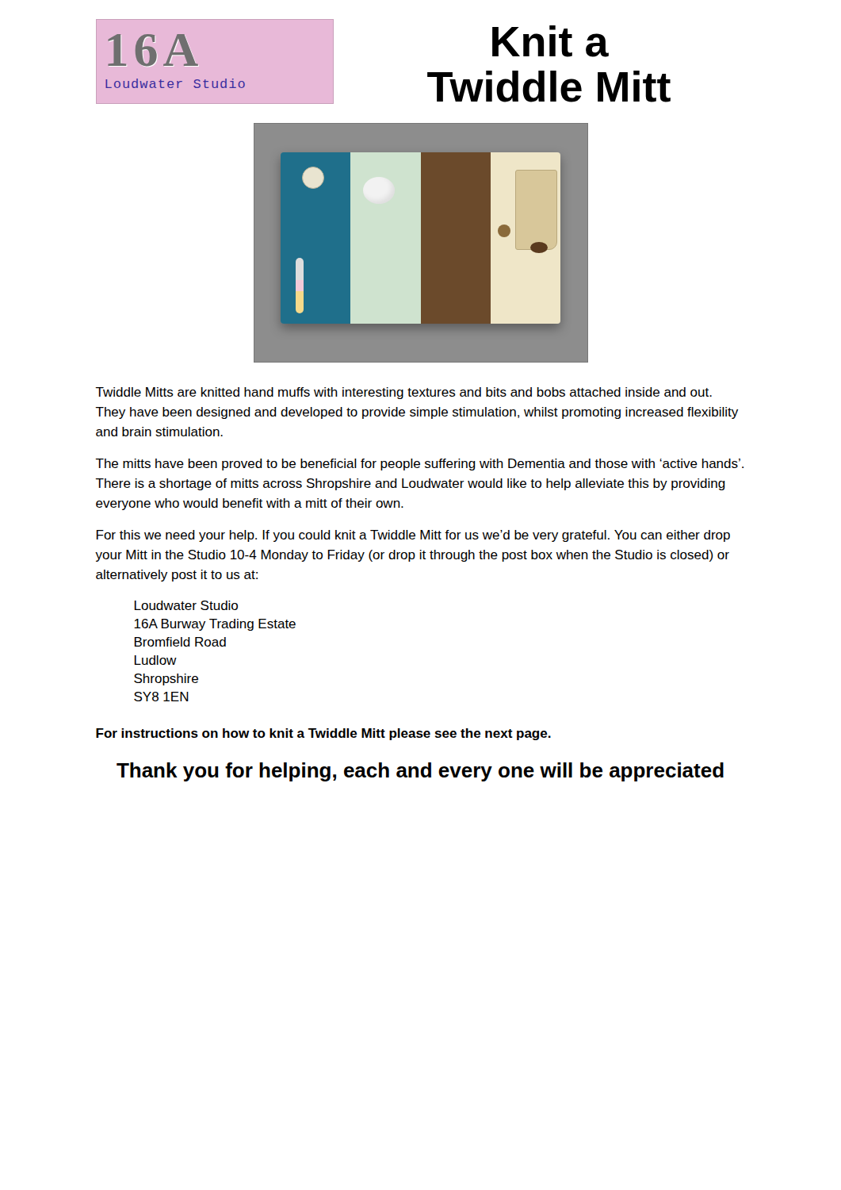16A
Loudwater Studio
Knit a
Twiddle Mitt
Twiddle Mitts are knitted hand muffs with interesting textures and bits and bobs attached inside and out. They have been designed and developed to provide simple stimulation, whilst promoting increased flexibility and brain stimulation.
The mitts have been proved to be beneficial for people suffering with Dementia and those with ‘active hands’. There is a shortage of mitts across Shropshire and Loudwater would like to help alleviate this by providing everyone who would benefit with a mitt of their own.
For this we need your help. If you could knit a Twiddle Mitt for us we’d be very grateful. You can either drop your Mitt in the Studio 10-4 Monday to Friday (or drop it through the post box when the Studio is closed) or alternatively post it to us at:
Loudwater Studio
16A Burway Trading Estate
Bromfield Road
Ludlow
Shropshire
SY8 1EN
For instructions on how to knit a Twiddle Mitt please see the next page.
Thank you for helping, each and every one will be appreciated